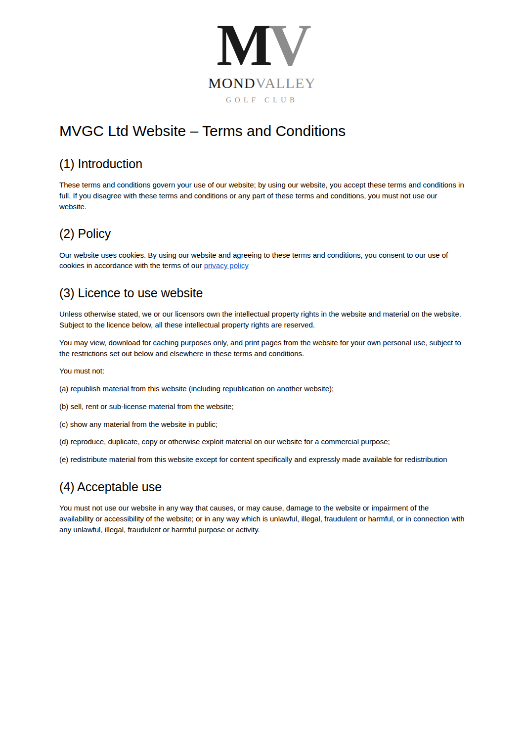MV
MOND VALLEY
GOLF CLUB
MVGC Ltd Website – Terms and Conditions
(1) Introduction
These terms and conditions govern your use of our website; by using our website, you accept these terms and conditions in full. If you disagree with these terms and conditions or any part of these terms and conditions, you must not use our website.
(2) Policy
Our website uses cookies. By using our website and agreeing to these terms and conditions, you consent to our use of cookies in accordance with the terms of our privacy policy
(3) Licence to use website
Unless otherwise stated, we or our licensors own the intellectual property rights in the website and material on the website. Subject to the licence below, all these intellectual property rights are reserved.
You may view, download for caching purposes only, and print pages from the website for your own personal use, subject to the restrictions set out below and elsewhere in these terms and conditions.
You must not:
(a) republish material from this website (including republication on another website);
(b) sell, rent or sub-license material from the website;
(c) show any material from the website in public;
(d) reproduce, duplicate, copy or otherwise exploit material on our website for a commercial purpose;
(e) redistribute material from this website except for content specifically and expressly made available for redistribution
(4) Acceptable use
You must not use our website in any way that causes, or may cause, damage to the website or impairment of the availability or accessibility of the website; or in any way which is unlawful, illegal, fraudulent or harmful, or in connection with any unlawful, illegal, fraudulent or harmful purpose or activity.